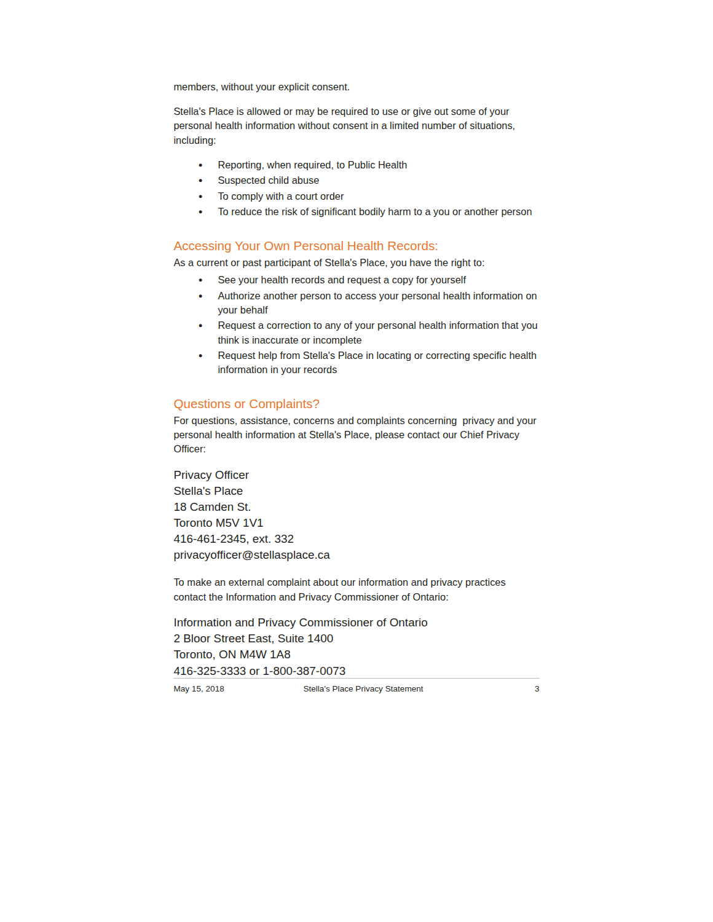members, without your explicit consent.
Stella's Place is allowed or may be required to use or give out some of your personal health information without consent in a limited number of situations, including:
Reporting, when required, to Public Health
Suspected child abuse
To comply with a court order
To reduce the risk of significant bodily harm to a you or another person
Accessing Your Own Personal Health Records:
As a current or past participant of Stella's Place, you have the right to:
See your health records and request a copy for yourself
Authorize another person to access your personal health information on your behalf
Request a correction to any of your personal health information that you think is inaccurate or incomplete
Request help from Stella's Place in locating or correcting specific health information in your records
Questions or Complaints?
For questions, assistance, concerns and complaints concerning privacy and your personal health information at Stella's Place, please contact our Chief Privacy Officer:
Privacy Officer
Stella's Place
18 Camden St.
Toronto M5V 1V1
416-461-2345, ext. 332
privacyofficer@stellasplace.ca
To make an external complaint about our information and privacy practices contact the Information and Privacy Commissioner of Ontario:
Information and Privacy Commissioner of Ontario
2 Bloor Street East, Suite 1400
Toronto, ON M4W 1A8
416-325-3333 or 1-800-387-0073
May 15, 2018 Stella's Place Privacy Statement 3